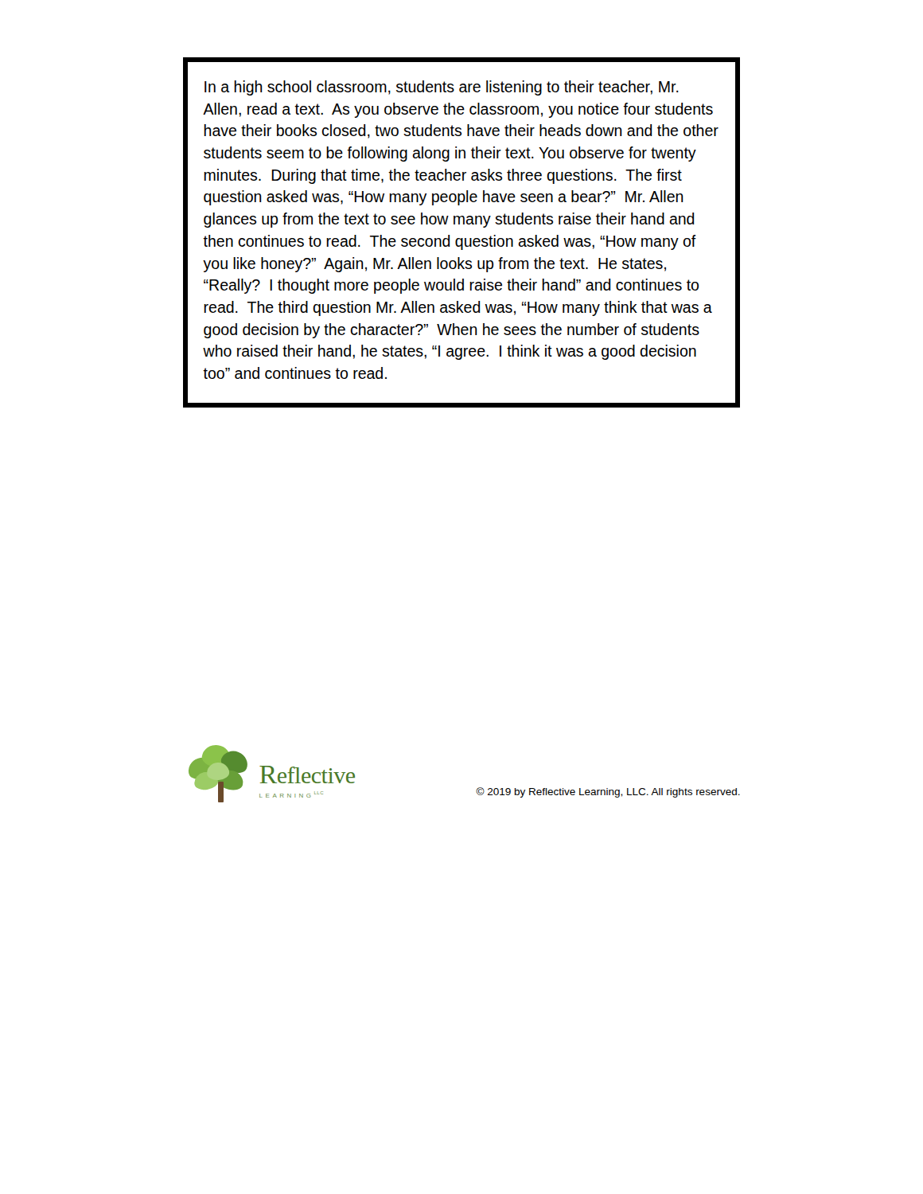In a high school classroom, students are listening to their teacher, Mr. Allen, read a text. As you observe the classroom, you notice four students have their books closed, two students have their heads down and the other students seem to be following along in their text. You observe for twenty minutes. During that time, the teacher asks three questions. The first question asked was, “How many people have seen a bear?” Mr. Allen glances up from the text to see how many students raise their hand and then continues to read. The second question asked was, “How many of you like honey?” Again, Mr. Allen looks up from the text. He states, “Really? I thought more people would raise their hand” and continues to read. The third question Mr. Allen asked was, “How many think that was a good decision by the character?” When he sees the number of students who raised their hand, he states, “I agree. I think it was a good decision too” and continues to read.
Reflective LearningLLC
© 2019 by Reflective Learning, LLC. All rights reserved.